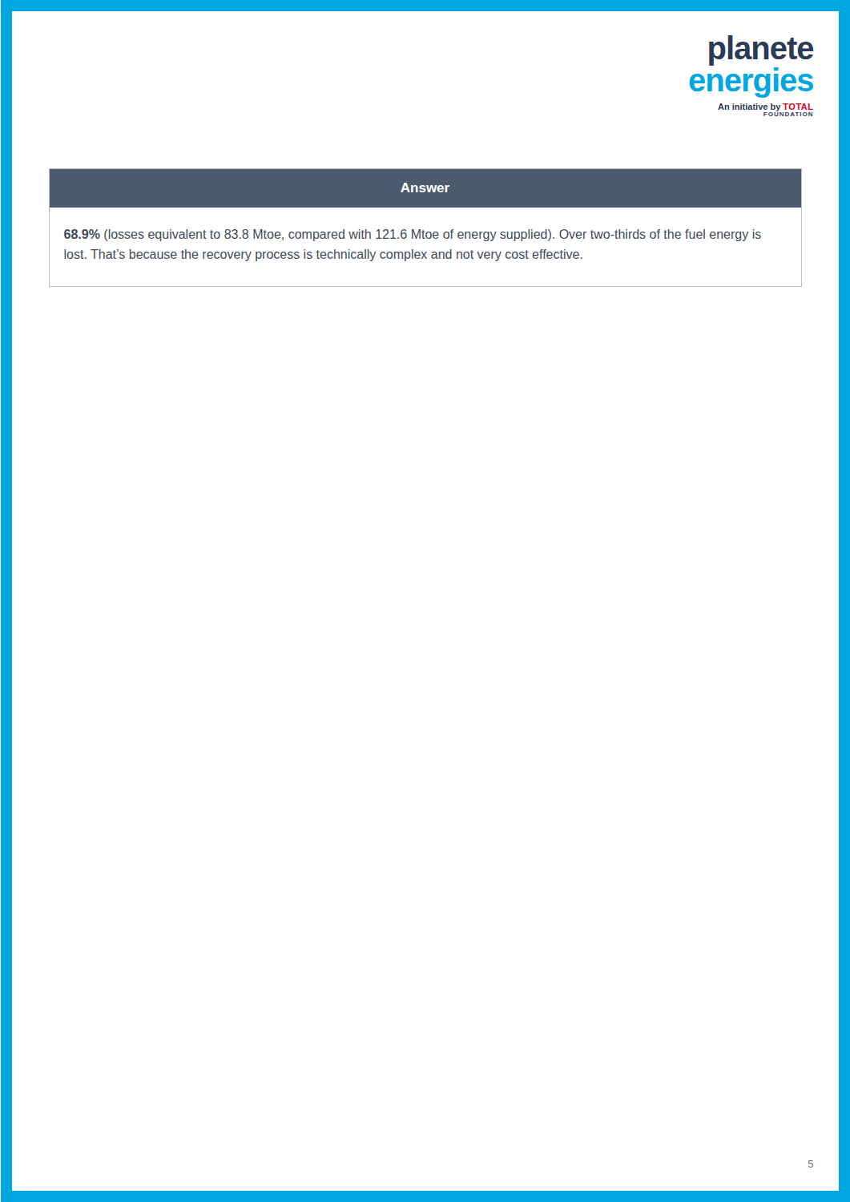planete
energies
An initiative by TOTAL FOUNDATION
Answer
68.9% (losses equivalent to 83.8 Mtoe, compared with 121.6 Mtoe of energy supplied). Over two-thirds of the fuel energy is lost. That’s because the recovery process is technically complex and not very cost effective.
5